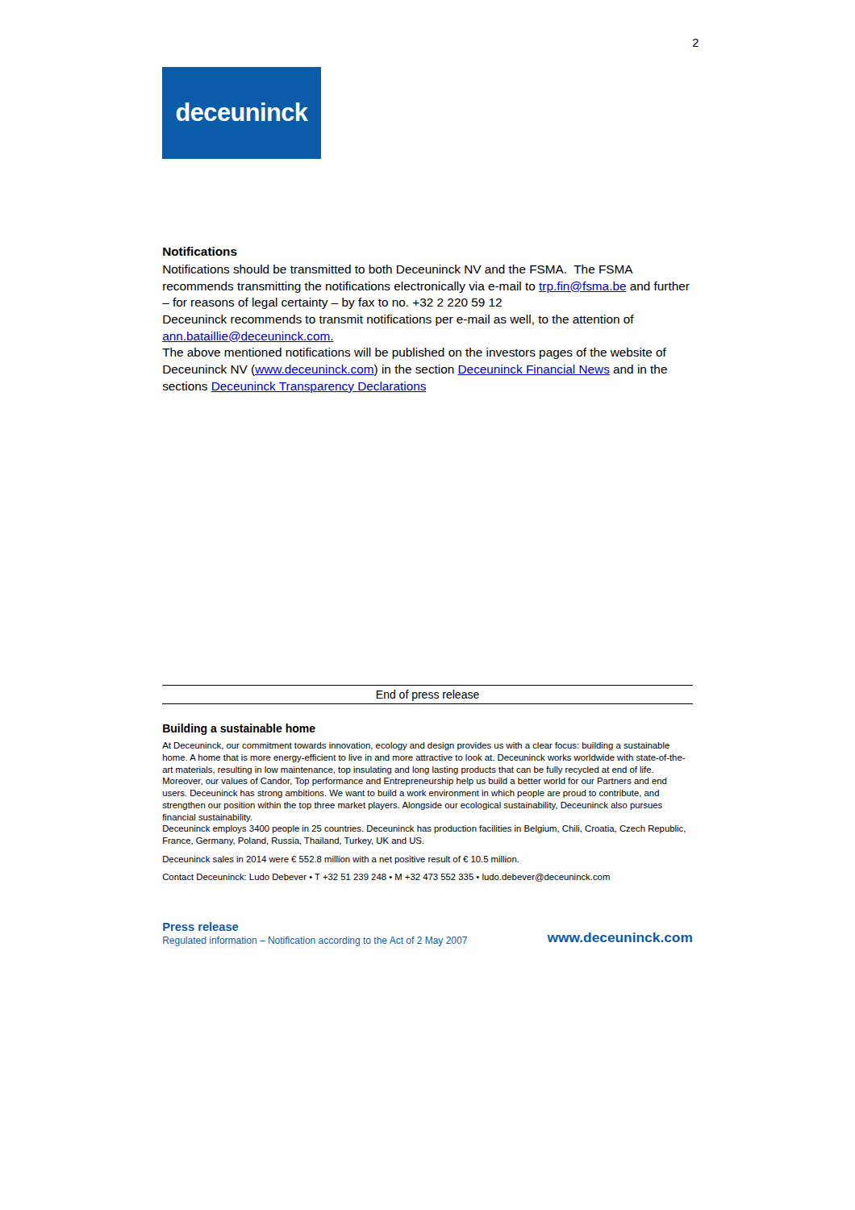2
deceuninck
Notifications
Notifications should be transmitted to both Deceuninck NV and the FSMA. The FSMA recommends transmitting the notifications electronically via e-mail to trp.fin@fsma.be and further – for reasons of legal certainty – by fax to no. +32 2 220 59 12
Deceuninck recommends to transmit notifications per e-mail as well, to the attention of ann.bataillie@deceuninck.com.
The above mentioned notifications will be published on the investors pages of the website of Deceuninck NV (www.deceuninck.com) in the section Deceuninck Financial News and in the sections Deceuninck Transparency Declarations
End of press release
Building a sustainable home
At Deceuninck, our commitment towards innovation, ecology and design provides us with a clear focus: building a sustainable home. A home that is more energy-efficient to live in and more attractive to look at. Deceuninck works worldwide with state-of-the-art materials, resulting in low maintenance, top insulating and long lasting products that can be fully recycled at end of life. Moreover, our values of Candor, Top performance and Entrepreneurship help us build a better world for our Partners and end users. Deceuninck has strong ambitions. We want to build a work environment in which people are proud to contribute, and strengthen our position within the top three market players. Alongside our ecological sustainability, Deceuninck also pursues financial sustainability.
Deceuninck employs 3400 people in 25 countries. Deceuninck has production facilities in Belgium, Chili, Croatia, Czech Republic, France, Germany, Poland, Russia, Thailand, Turkey, UK and US.
Deceuninck sales in 2014 were € 552.8 million with a net positive result of € 10.5 million.
Contact Deceuninck: Ludo Debever • T +32 51 239 248 • M +32 473 552 335 • ludo.debever@deceuninck.com
Press release
Regulated information – Notification according to the Act of 2 May 2007
www.deceuninck.com